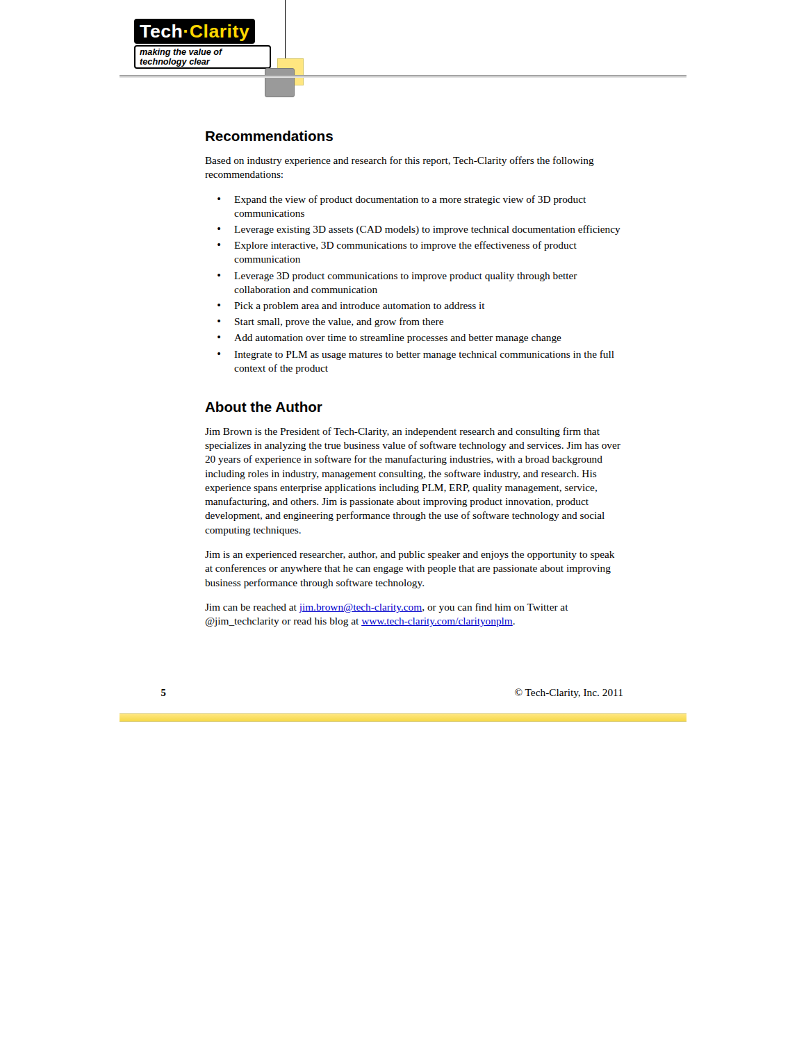Tech·Clarity
making the value of technology clear
Recommendations
Based on industry experience and research for this report, Tech-Clarity offers the following recommendations:
Expand the view of product documentation to a more strategic view of 3D product communications
Leverage existing 3D assets (CAD models) to improve technical documentation efficiency
Explore interactive, 3D communications to improve the effectiveness of product communication
Leverage 3D product communications to improve product quality through better collaboration and communication
Pick a problem area and introduce automation to address it
Start small, prove the value, and grow from there
Add automation over time to streamline processes and better manage change
Integrate to PLM as usage matures to better manage technical communications in the full context of the product
About the Author
Jim Brown is the President of Tech-Clarity, an independent research and consulting firm that specializes in analyzing the true business value of software technology and services. Jim has over 20 years of experience in software for the manufacturing industries, with a broad background including roles in industry, management consulting, the software industry, and research. His experience spans enterprise applications including PLM, ERP, quality management, service, manufacturing, and others. Jim is passionate about improving product innovation, product development, and engineering performance through the use of software technology and social computing techniques.
Jim is an experienced researcher, author, and public speaker and enjoys the opportunity to speak at conferences or anywhere that he can engage with people that are passionate about improving business performance through software technology.
Jim can be reached at jim.brown@tech-clarity.com, or you can find him on Twitter at @jim_techclarity or read his blog at www.tech-clarity.com/clarityonplm.
5 © Tech-Clarity, Inc. 2011